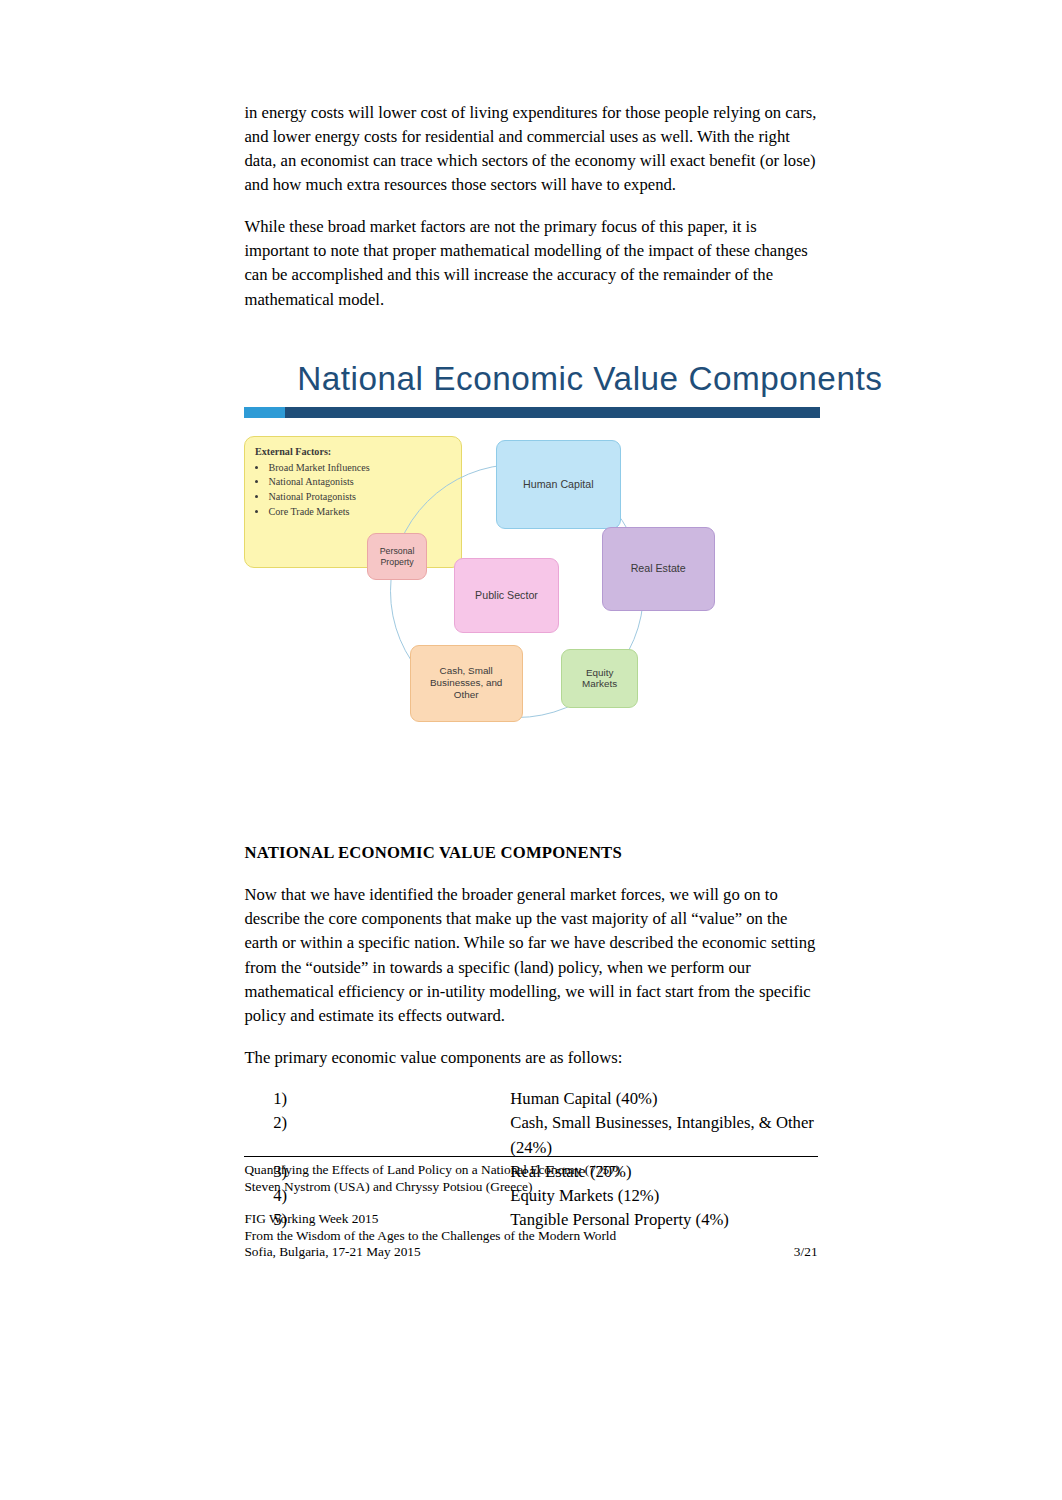in energy costs will lower cost of living expenditures for those people relying on cars, and lower energy costs for residential and commercial uses as well. With the right data, an economist can trace which sectors of the economy will exact benefit (or lose) and how much extra resources those sectors will have to expend.
While these broad market factors are not the primary focus of this paper, it is important to note that proper mathematical modelling of the impact of these changes can be accomplished and this will increase the accuracy of the remainder of the mathematical model.
National Economic Value Components
External Factors:
Broad Market Influences
National Antagonists
National Protagonists
Core Trade Markets
Human Capital
Real Estate
Equity
Markets
Cash, Small
Businesses, and
Other
Personal
Property
Public Sector
NATIONAL ECONOMIC VALUE COMPONENTS
Now that we have identified the broader general market forces, we will go on to describe the core components that make up the vast majority of all “value” on the earth or within a specific nation. While so far we have described the economic setting from the “outside” in towards a specific (land) policy, when we perform our mathematical efficiency or in-utility modelling, we will in fact start from the specific policy and estimate its effects outward.
The primary economic value components are as follows:
1) Human Capital (40%)
2) Cash, Small Businesses, Intangibles, & Other (24%)
3) Real Estate (20%)
4) Equity Markets (12%)
5) Tangible Personal Property (4%)
Quantifying the Effects of Land Policy on a National Economy (7757)
Steven Nystrom (USA) and Chryssy Potsiou (Greece)
FIG Working Week 2015
From the Wisdom of the Ages to the Challenges of the Modern World
Sofia, Bulgaria, 17-21 May 2015
3/21